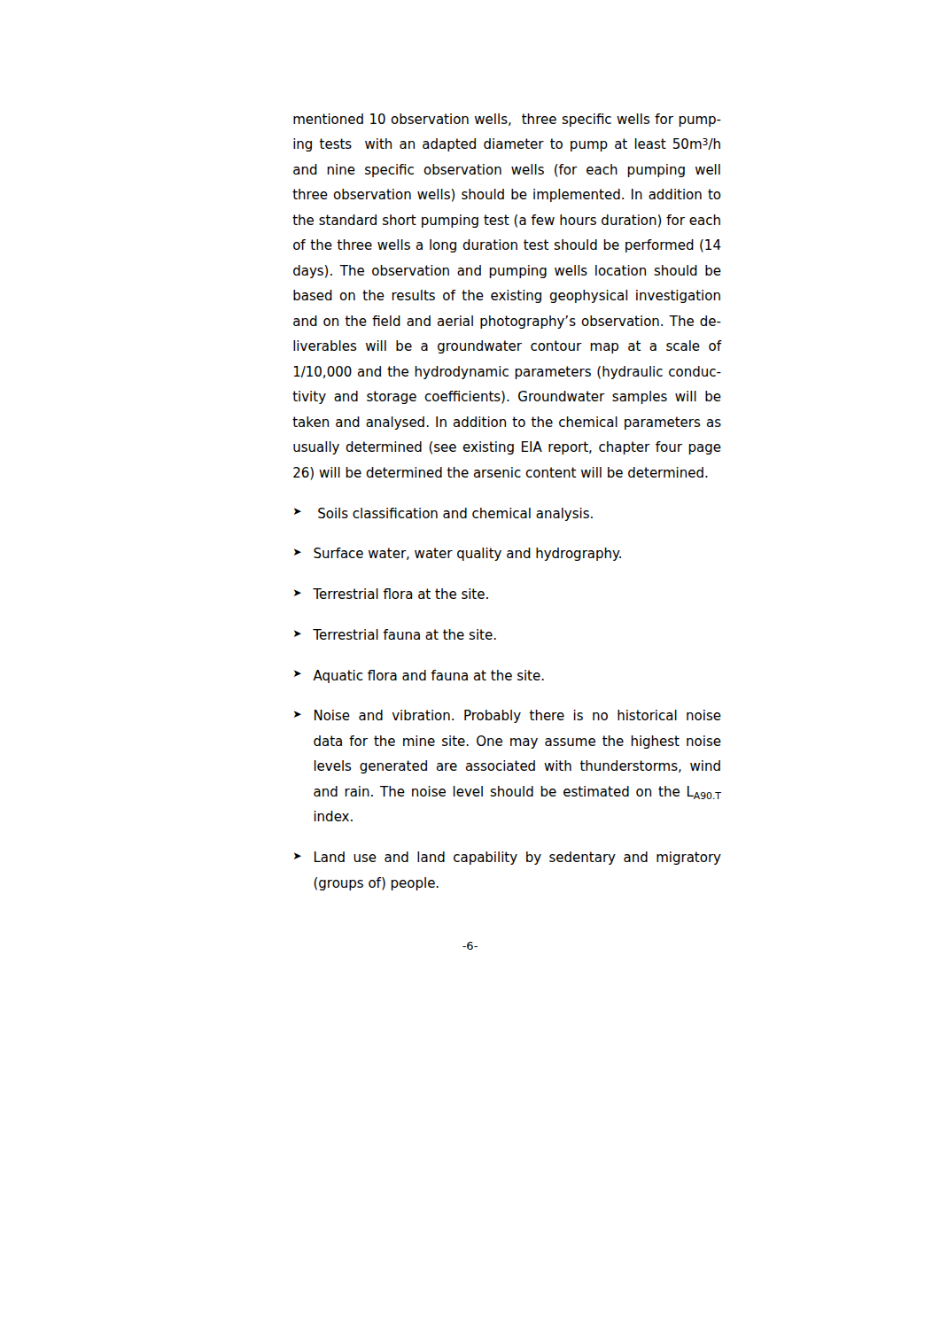mentioned 10 observation wells, three specific wells for pumping tests with an adapted diameter to pump at least 50m3/h and nine specific observation wells (for each pumping well three observation wells) should be implemented. In addition to the standard short pumping test (a few hours duration) for each of the three wells a long duration test should be performed (14 days). The observation and pumping wells location should be based on the results of the existing geophysical investigation and on the field and aerial photography’s observation. The deliverables will be a groundwater contour map at a scale of 1/10,000 and the hydrodynamic parameters (hydraulic conductivity and storage coefficients). Groundwater samples will be taken and analysed. In addition to the chemical parameters as usually determined (see existing EIA report, chapter four page 26) will be determined the arsenic content will be determined.
Soils classification and chemical analysis.
Surface water, water quality and hydrography.
Terrestrial flora at the site.
Terrestrial fauna at the site.
Aquatic flora and fauna at the site.
Noise and vibration. Probably there is no historical noise data for the mine site. One may assume the highest noise levels generated are associated with thunderstorms, wind and rain. The noise level should be estimated on the LA90.T index.
Land use and land capability by sedentary and migratory (groups of) people.
-6-